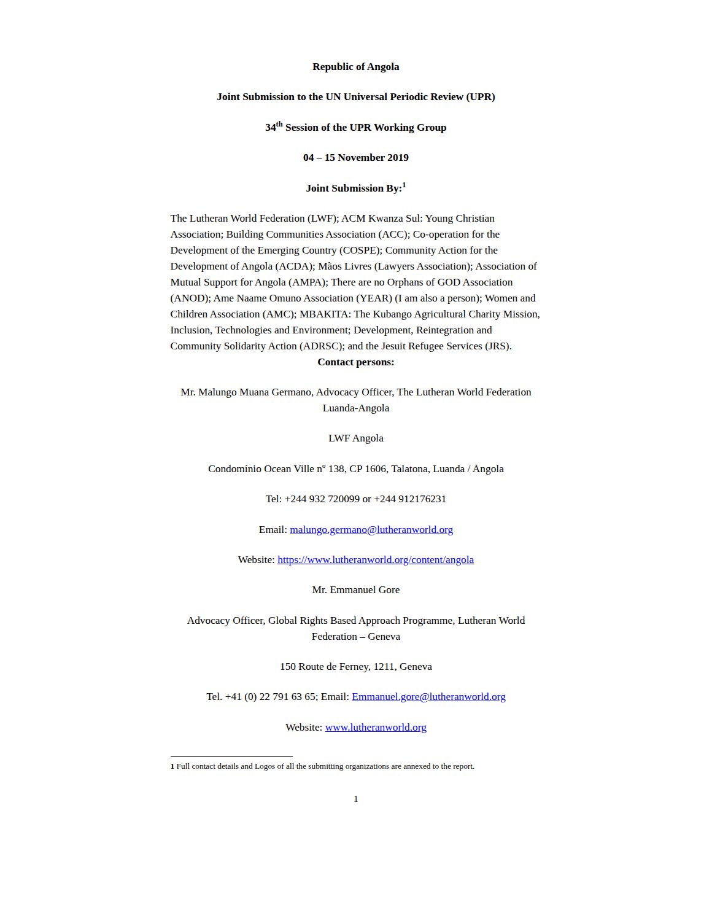Republic of Angola
Joint Submission to the UN Universal Periodic Review (UPR)
34th Session of the UPR Working Group
04 – 15 November 2019
Joint Submission By:1
The Lutheran World Federation (LWF); ACM Kwanza Sul: Young Christian Association; Building Communities Association (ACC); Co-operation for the Development of the Emerging Country (COSPE); Community Action for the Development of Angola (ACDA); Mãos Livres (Lawyers Association); Association of Mutual Support for Angola (AMPA); There are no Orphans of GOD Association (ANOD); Ame Naame Omuno Association (YEAR) (I am also a person); Women and Children Association (AMC); MBAKITA: The Kubango Agricultural Charity Mission, Inclusion, Technologies and Environment; Development, Reintegration and Community Solidarity Action (ADRSC); and the Jesuit Refugee Services (JRS).
Contact persons:
Mr. Malungo Muana Germano, Advocacy Officer, The Lutheran World Federation Luanda-Angola
LWF Angola
Condomínio Ocean Ville nº 138, CP 1606, Talatona, Luanda / Angola
Tel: +244 932 720099 or +244 912176231
Email: malungo.germano@lutheranworld.org
Website: https://www.lutheranworld.org/content/angola
Mr. Emmanuel Gore
Advocacy Officer, Global Rights Based Approach Programme, Lutheran World Federation – Geneva
150 Route de Ferney, 1211, Geneva
Tel. +41 (0) 22 791 63 65; Email: Emmanuel.gore@lutheranworld.org
Website: www.lutheranworld.org
1 Full contact details and Logos of all the submitting organizations are annexed to the report.
1